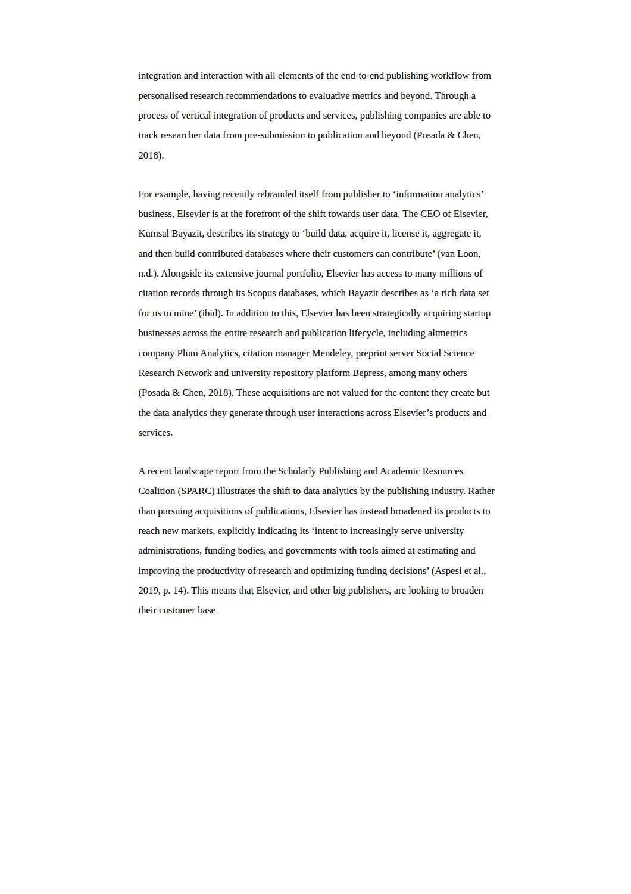integration and interaction with all elements of the end-to-end publishing workflow from personalised research recommendations to evaluative metrics and beyond. Through a process of vertical integration of products and services, publishing companies are able to track researcher data from pre-submission to publication and beyond (Posada & Chen, 2018).
For example, having recently rebranded itself from publisher to ‘information analytics’ business, Elsevier is at the forefront of the shift towards user data. The CEO of Elsevier, Kumsal Bayazit, describes its strategy to ‘build data, acquire it, license it, aggregate it, and then build contributed databases where their customers can contribute’ (van Loon, n.d.). Alongside its extensive journal portfolio, Elsevier has access to many millions of citation records through its Scopus databases, which Bayazit describes as ‘a rich data set for us to mine’ (ibid). In addition to this, Elsevier has been strategically acquiring startup businesses across the entire research and publication lifecycle, including altmetrics company Plum Analytics, citation manager Mendeley, preprint server Social Science Research Network and university repository platform Bepress, among many others (Posada & Chen, 2018). These acquisitions are not valued for the content they create but the data analytics they generate through user interactions across Elsevier’s products and services.
A recent landscape report from the Scholarly Publishing and Academic Resources Coalition (SPARC) illustrates the shift to data analytics by the publishing industry. Rather than pursuing acquisitions of publications, Elsevier has instead broadened its products to reach new markets, explicitly indicating its ‘intent to increasingly serve university administrations, funding bodies, and governments with tools aimed at estimating and improving the productivity of research and optimizing funding decisions’ (Aspesi et al., 2019, p. 14). This means that Elsevier, and other big publishers, are looking to broaden their customer base